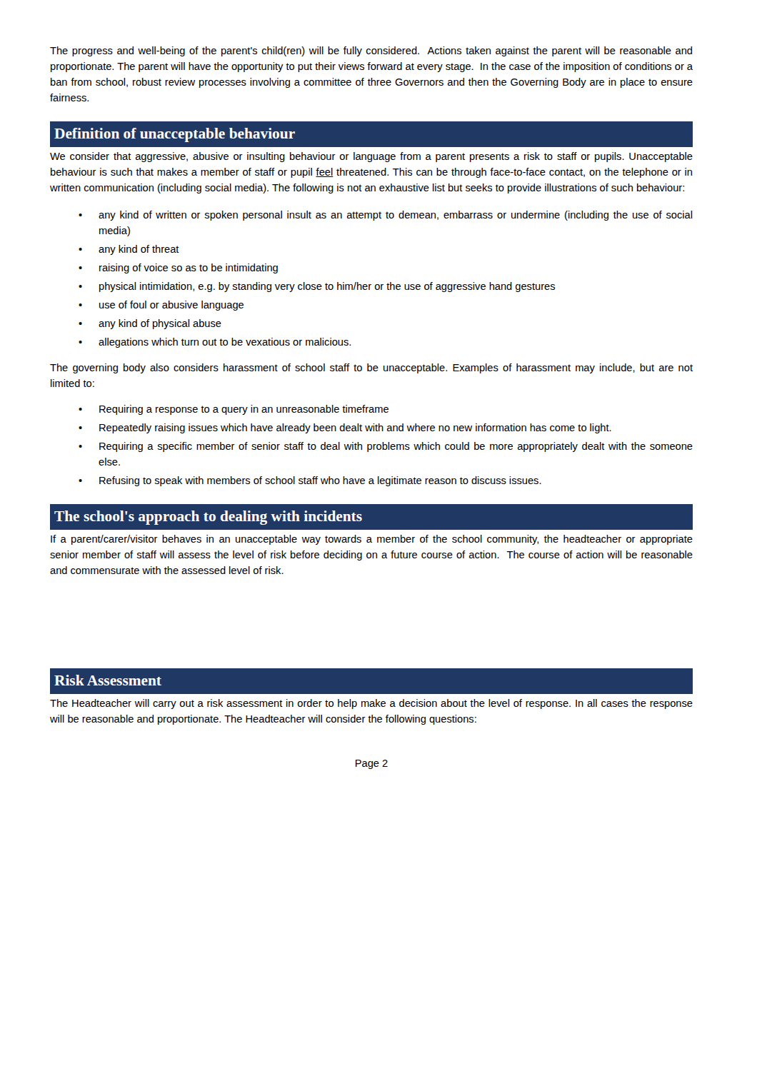The progress and well-being of the parent's child(ren) will be fully considered. Actions taken against the parent will be reasonable and proportionate. The parent will have the opportunity to put their views forward at every stage. In the case of the imposition of conditions or a ban from school, robust review processes involving a committee of three Governors and then the Governing Body are in place to ensure fairness.
Definition of unacceptable behaviour
We consider that aggressive, abusive or insulting behaviour or language from a parent presents a risk to staff or pupils. Unacceptable behaviour is such that makes a member of staff or pupil feel threatened. This can be through face-to-face contact, on the telephone or in written communication (including social media). The following is not an exhaustive list but seeks to provide illustrations of such behaviour:
any kind of written or spoken personal insult as an attempt to demean, embarrass or undermine (including the use of social media)
any kind of threat
raising of voice so as to be intimidating
physical intimidation, e.g. by standing very close to him/her or the use of aggressive hand gestures
use of foul or abusive language
any kind of physical abuse
allegations which turn out to be vexatious or malicious.
The governing body also considers harassment of school staff to be unacceptable. Examples of harassment may include, but are not limited to:
Requiring a response to a query in an unreasonable timeframe
Repeatedly raising issues which have already been dealt with and where no new information has come to light.
Requiring a specific member of senior staff to deal with problems which could be more appropriately dealt with the someone else.
Refusing to speak with members of school staff who have a legitimate reason to discuss issues.
The school's approach to dealing with incidents
If a parent/carer/visitor behaves in an unacceptable way towards a member of the school community, the headteacher or appropriate senior member of staff will assess the level of risk before deciding on a future course of action. The course of action will be reasonable and commensurate with the assessed level of risk.
Risk Assessment
The Headteacher will carry out a risk assessment in order to help make a decision about the level of response. In all cases the response will be reasonable and proportionate. The Headteacher will consider the following questions:
Page 2